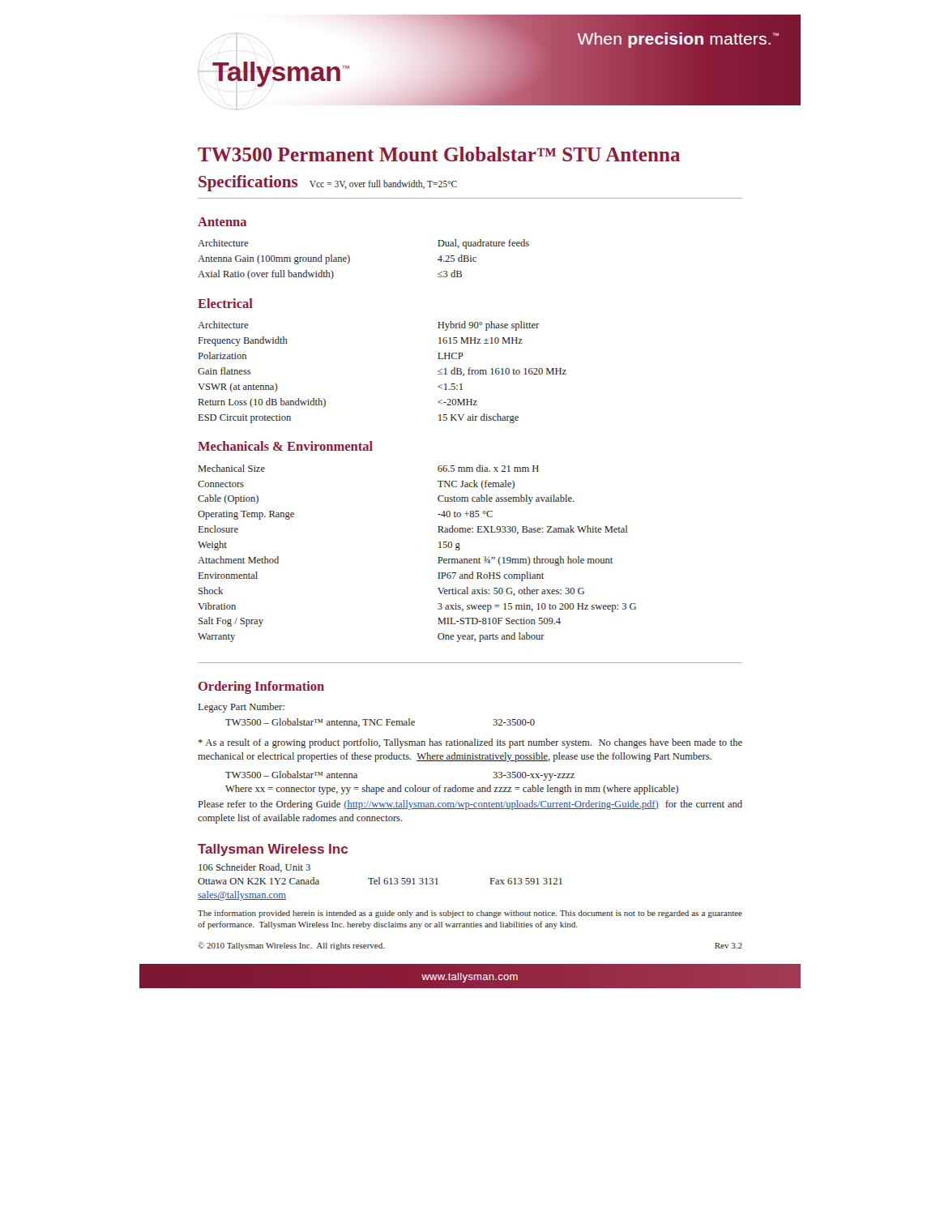When precision matters.™
Tallysman™
TW3500 Permanent Mount Globalstar™ STU Antenna
Specifications
Vcc = 3V, over full bandwidth, T=25°C
Antenna
| Architecture | Dual, quadrature feeds |
| Antenna Gain (100mm ground plane) | 4.25 dBic |
| Axial Ratio (over full bandwidth) | ≤3 dB |
Electrical
| Architecture | Hybrid 90° phase splitter |
| Frequency Bandwidth | 1615 MHz ±10 MHz |
| Polarization | LHCP |
| Gain flatness | ≤1 dB, from 1610 to 1620 MHz |
| VSWR (at antenna) | <1.5:1 |
| Return Loss (10 dB bandwidth) | <-20MHz |
| ESD Circuit protection | 15 KV air discharge |
Mechanicals & Environmental
| Mechanical Size | 66.5 mm dia. x 21 mm H |
| Connectors | TNC Jack (female) |
| Cable (Option) | Custom cable assembly available. |
| Operating Temp. Range | -40 to +85 °C |
| Enclosure | Radome: EXL9330, Base: Zamak White Metal |
| Weight | 150 g |
| Attachment Method | Permanent ¾” (19mm) through hole mount |
| Environmental | IP67 and RoHS compliant |
| Shock | Vertical axis: 50 G, other axes: 30 G |
| Vibration | 3 axis, sweep = 15 min, 10 to 200 Hz sweep: 3 G |
| Salt Fog / Spray | MIL-STD-810F Section 509.4 |
| Warranty | One year, parts and labour |
Ordering Information
Legacy Part Number:
TW3500 – Globalstar™ antenna, TNC Female 32-3500-0
* As a result of a growing product portfolio, Tallysman has rationalized its part number system. No changes have been made to the mechanical or electrical properties of these products. Where administratively possible, please use the following Part Numbers.
TW3500 – Globalstar™ antenna 33-3500-xx-yy-zzzz
Where xx = connector type, yy = shape and colour of radome and zzzz = cable length in mm (where applicable)
Please refer to the Ordering Guide (http://www.tallysman.com/wp-content/uploads/Current-Ordering-Guide.pdf) for the current and complete list of available radomes and connectors.
Tallysman Wireless Inc
106 Schneider Road, Unit 3
Ottawa ON K2K 1Y2 Canada Tel 613 591 3131 Fax 613 591 3121
sales@tallysman.com
The information provided herein is intended as a guide only and is subject to change without notice. This document is not to be regarded as a guarantee of performance. Tallysman Wireless Inc. hereby disclaims any or all warranties and liabilities of any kind.
© 2010 Tallysman Wireless Inc. All rights reserved. Rev 3.2
www.tallysman.com